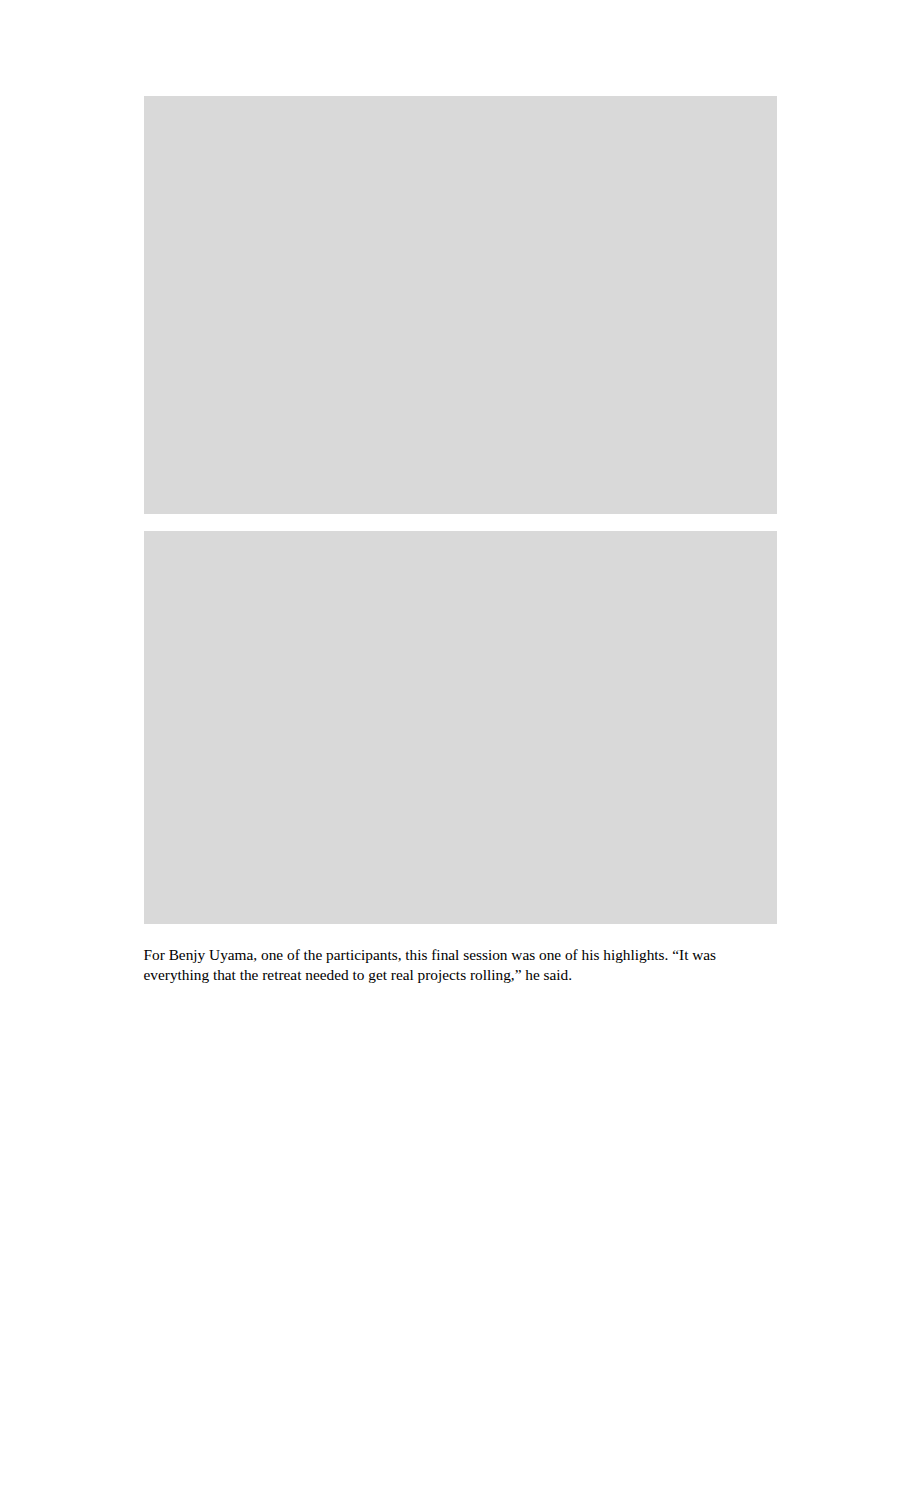For Benjy Uyama, one of the participants, this final session was one of his highlights. “It was everything that the retreat needed to get real projects rolling,” he said.